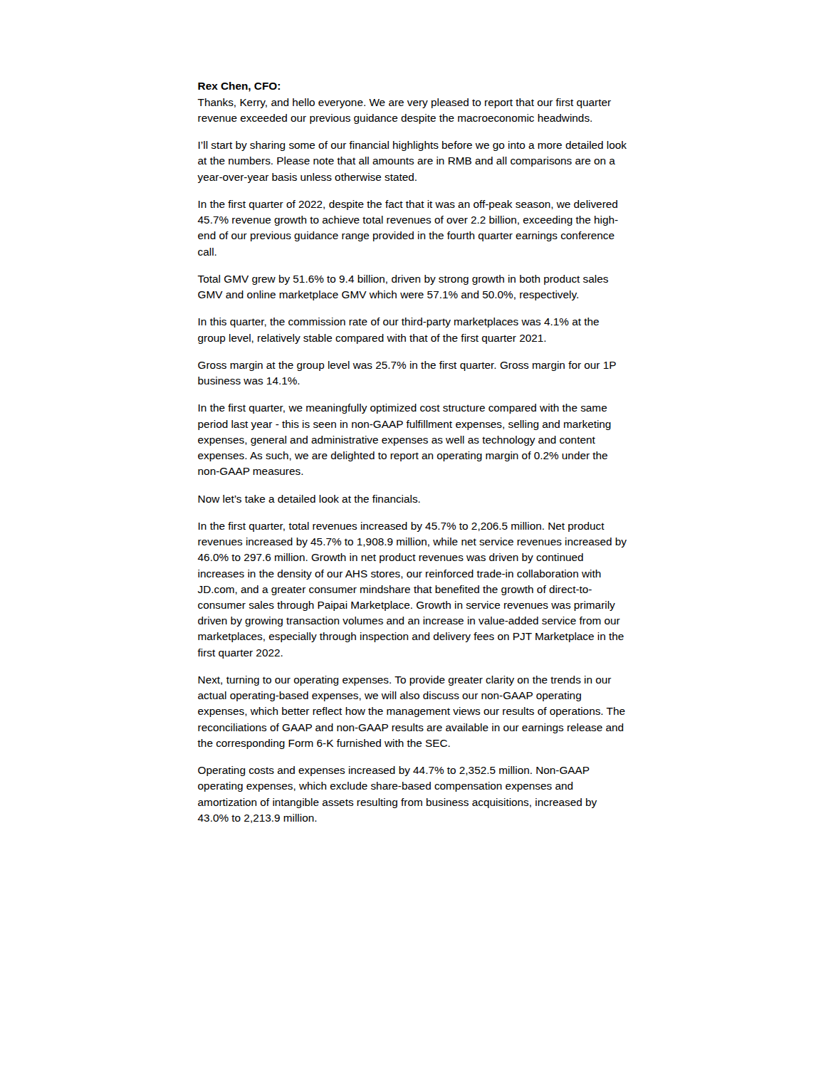Rex Chen, CFO:
Thanks, Kerry, and hello everyone. We are very pleased to report that our first quarter revenue exceeded our previous guidance despite the macroeconomic headwinds.
I’ll start by sharing some of our financial highlights before we go into a more detailed look at the numbers. Please note that all amounts are in RMB and all comparisons are on a year-over-year basis unless otherwise stated.
In the first quarter of 2022, despite the fact that it was an off-peak season, we delivered 45.7% revenue growth to achieve total revenues of over 2.2 billion, exceeding the high-end of our previous guidance range provided in the fourth quarter earnings conference call.
Total GMV grew by 51.6% to 9.4 billion, driven by strong growth in both product sales GMV and online marketplace GMV which were 57.1% and 50.0%, respectively.
In this quarter, the commission rate of our third-party marketplaces was 4.1% at the group level, relatively stable compared with that of the first quarter 2021.
Gross margin at the group level was 25.7% in the first quarter. Gross margin for our 1P business was 14.1%.
In the first quarter, we meaningfully optimized cost structure compared with the same period last year - this is seen in non-GAAP fulfillment expenses, selling and marketing expenses, general and administrative expenses as well as technology and content expenses. As such, we are delighted to report an operating margin of 0.2% under the non-GAAP measures.
Now let’s take a detailed look at the financials.
In the first quarter, total revenues increased by 45.7% to 2,206.5 million. Net product revenues increased by 45.7% to 1,908.9 million, while net service revenues increased by 46.0% to 297.6 million. Growth in net product revenues was driven by continued increases in the density of our AHS stores, our reinforced trade-in collaboration with JD.com, and a greater consumer mindshare that benefited the growth of direct-to-consumer sales through Paipai Marketplace. Growth in service revenues was primarily driven by growing transaction volumes and an increase in value-added service from our marketplaces, especially through inspection and delivery fees on PJT Marketplace in the first quarter 2022.
Next, turning to our operating expenses. To provide greater clarity on the trends in our actual operating-based expenses, we will also discuss our non-GAAP operating expenses, which better reflect how the management views our results of operations. The reconciliations of GAAP and non-GAAP results are available in our earnings release and the corresponding Form 6-K furnished with the SEC.
Operating costs and expenses increased by 44.7% to 2,352.5 million. Non-GAAP operating expenses, which exclude share-based compensation expenses and amortization of intangible assets resulting from business acquisitions, increased by 43.0% to 2,213.9 million.